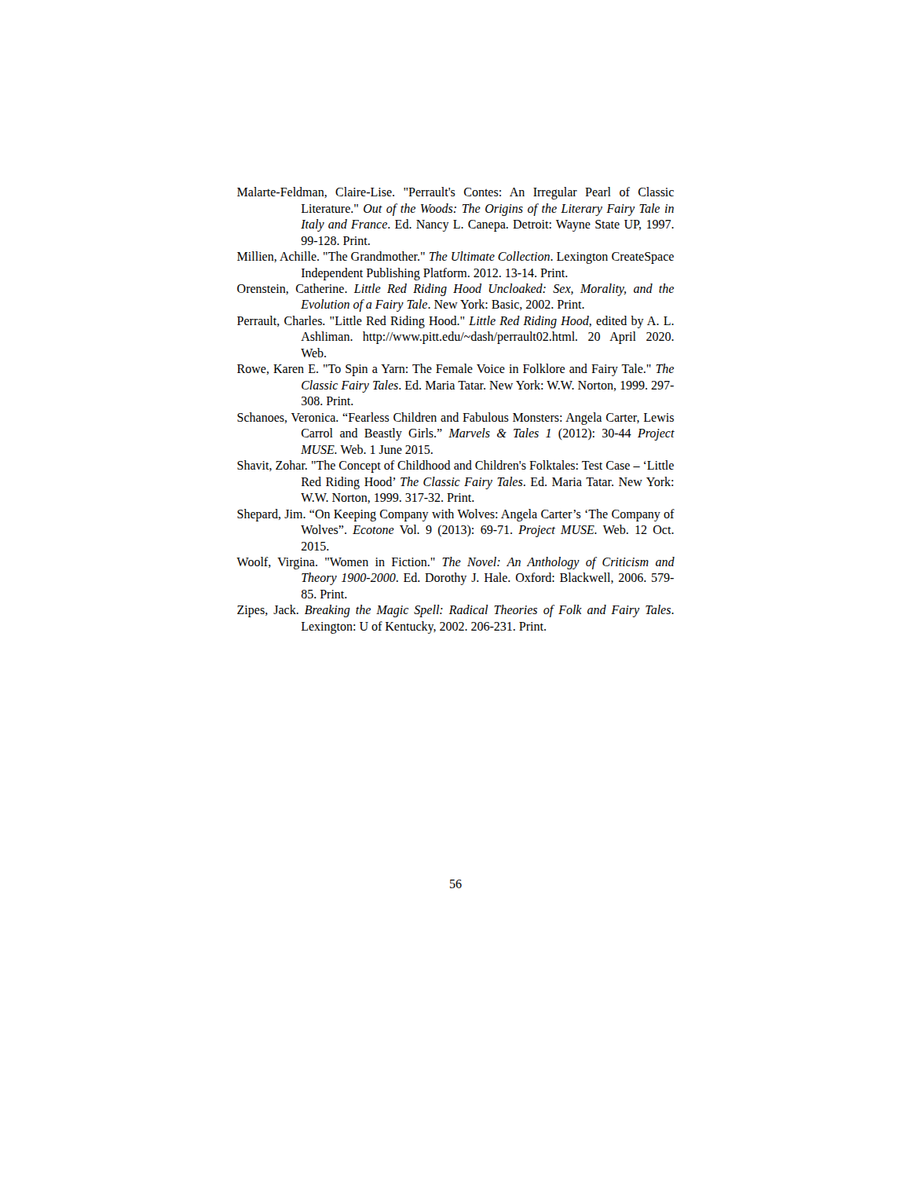Malarte-Feldman, Claire-Lise. "Perrault's Contes: An Irregular Pearl of Classic Literature." Out of the Woods: The Origins of the Literary Fairy Tale in Italy and France. Ed. Nancy L. Canepa. Detroit: Wayne State UP, 1997. 99-128. Print.
Millien, Achille. "The Grandmother." The Ultimate Collection. Lexington CreateSpace Independent Publishing Platform. 2012. 13-14. Print.
Orenstein, Catherine. Little Red Riding Hood Uncloaked: Sex, Morality, and the Evolution of a Fairy Tale. New York: Basic, 2002. Print.
Perrault, Charles. "Little Red Riding Hood." Little Red Riding Hood, edited by A. L. Ashliman. http://www.pitt.edu/~dash/perrault02.html. 20 April 2020. Web.
Rowe, Karen E. "To Spin a Yarn: The Female Voice in Folklore and Fairy Tale." The Classic Fairy Tales. Ed. Maria Tatar. New York: W.W. Norton, 1999. 297-308. Print.
Schanoes, Veronica. “Fearless Children and Fabulous Monsters: Angela Carter, Lewis Carrol and Beastly Girls.” Marvels & Tales 1 (2012): 30-44 Project MUSE. Web. 1 June 2015.
Shavit, Zohar. "The Concept of Childhood and Children's Folktales: Test Case – ‘Little Red Riding Hood’ The Classic Fairy Tales. Ed. Maria Tatar. New York: W.W. Norton, 1999. 317-32. Print.
Shepard, Jim. “On Keeping Company with Wolves: Angela Carter’s ‘The Company of Wolves”. Ecotone Vol. 9 (2013): 69-71. Project MUSE. Web. 12 Oct. 2015.
Woolf, Virgina. "Women in Fiction." The Novel: An Anthology of Criticism and Theory 1900-2000. Ed. Dorothy J. Hale. Oxford: Blackwell, 2006. 579-85. Print.
Zipes, Jack. Breaking the Magic Spell: Radical Theories of Folk and Fairy Tales. Lexington: U of Kentucky, 2002. 206-231. Print.
56